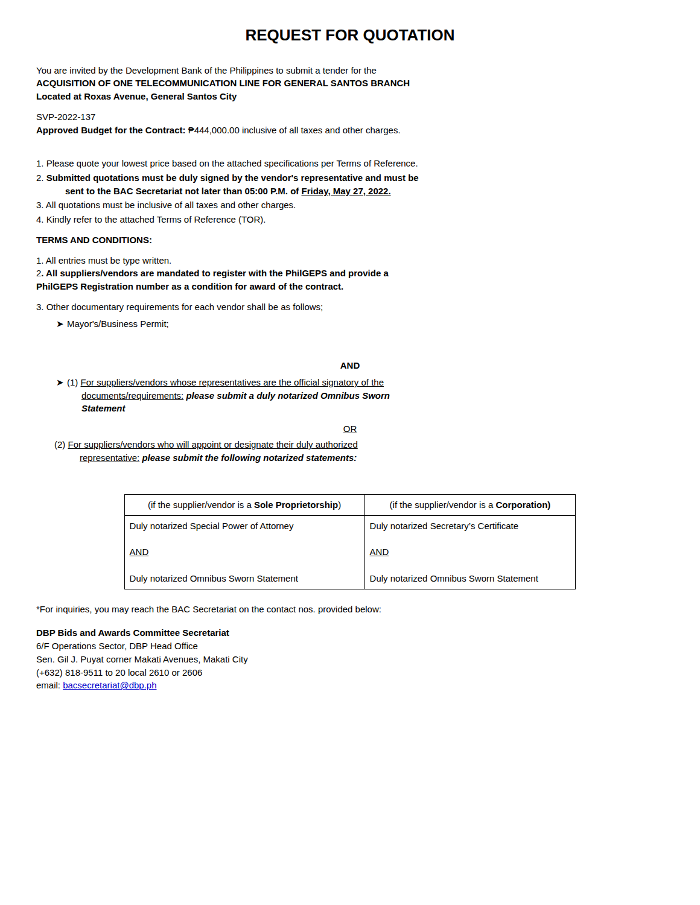REQUEST FOR QUOTATION
You are invited by the Development Bank of the Philippines to submit a tender for the
ACQUISITION OF ONE TELECOMMUNICATION LINE FOR GENERAL SANTOS BRANCH
Located at Roxas Avenue, General Santos City
SVP-2022-137
Approved Budget for the Contract: ₱444,000.00 inclusive of all taxes and other charges.
1. Please quote your lowest price based on the attached specifications per Terms of Reference.
2. Submitted quotations must be duly signed by the vendor's representative and must be sent to the BAC Secretariat not later than 05:00 P.M. of Friday, May 27, 2022.
3. All quotations must be inclusive of all taxes and other charges.
4. Kindly refer to the attached Terms of Reference (TOR).
TERMS AND CONDITIONS:
1. All entries must be type written.
2. All suppliers/vendors are mandated to register with the PhilGEPS and provide a
PhilGEPS Registration number as a condition for award of the contract.
3. Other documentary requirements for each vendor shall be as follows;
Mayor's/Business Permit;
AND
(1) For suppliers/vendors whose representatives are the official signatory of the documents/requirements: please submit a duly notarized Omnibus Sworn Statement
OR
(2) For suppliers/vendors who will appoint or designate their duly authorized representative: please submit the following notarized statements:
| (if the supplier/vendor is a Sole Proprietorship ) | (if the supplier/vendor is a Corporation) |
| --- | --- |
| Duly notarized Special Power of Attorney AND Duly notarized Omnibus Sworn Statement | Duly notarized Secretary’s Certificate AND Duly notarized Omnibus Sworn Statement |
*For inquiries, you may reach the BAC Secretariat on the contact nos. provided below:
DBP Bids and Awards Committee Secretariat
6/F Operations Sector, DBP Head Office
Sen. Gil J. Puyat corner Makati Avenues, Makati City
(+632) 818-9511 to 20 local 2610 or 2606
email: bacsecretariat@dbp.ph